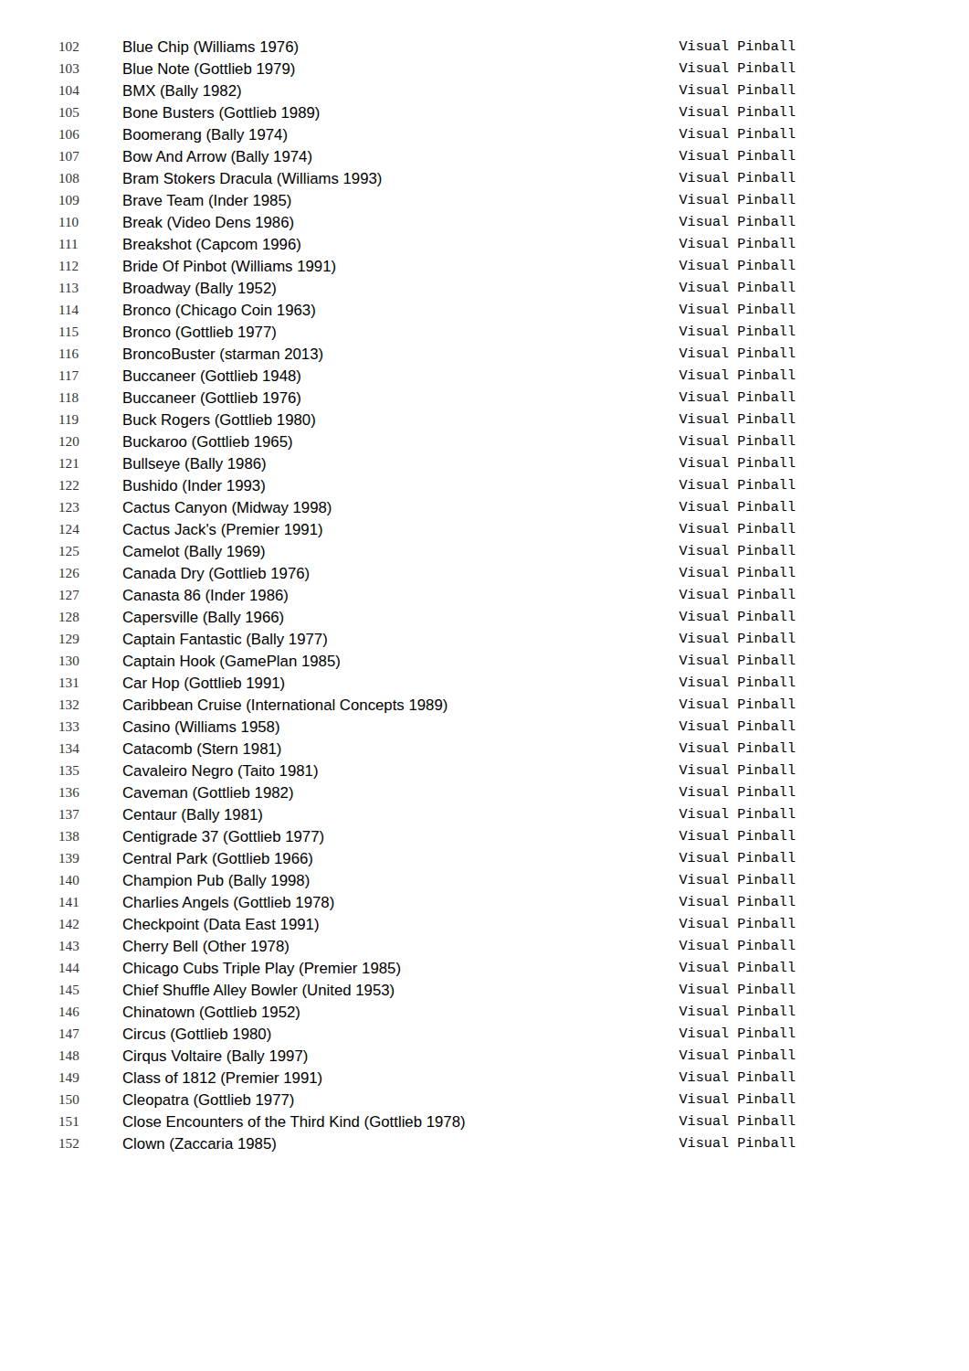| 102 | Blue Chip (Williams 1976) | Visual Pinball |
| 103 | Blue Note (Gottlieb 1979) | Visual Pinball |
| 104 | BMX (Bally 1982) | Visual Pinball |
| 105 | Bone Busters (Gottlieb 1989) | Visual Pinball |
| 106 | Boomerang (Bally 1974) | Visual Pinball |
| 107 | Bow And Arrow (Bally 1974) | Visual Pinball |
| 108 | Bram Stokers Dracula (Williams 1993) | Visual Pinball |
| 109 | Brave Team (Inder 1985) | Visual Pinball |
| 110 | Break (Video Dens 1986) | Visual Pinball |
| 111 | Breakshot (Capcom 1996) | Visual Pinball |
| 112 | Bride Of Pinbot (Williams 1991) | Visual Pinball |
| 113 | Broadway (Bally 1952) | Visual Pinball |
| 114 | Bronco (Chicago Coin 1963) | Visual Pinball |
| 115 | Bronco (Gottlieb 1977) | Visual Pinball |
| 116 | BroncoBuster (starman 2013) | Visual Pinball |
| 117 | Buccaneer (Gottlieb 1948) | Visual Pinball |
| 118 | Buccaneer (Gottlieb 1976) | Visual Pinball |
| 119 | Buck Rogers (Gottlieb 1980) | Visual Pinball |
| 120 | Buckaroo (Gottlieb 1965) | Visual Pinball |
| 121 | Bullseye (Bally 1986) | Visual Pinball |
| 122 | Bushido (Inder 1993) | Visual Pinball |
| 123 | Cactus Canyon (Midway 1998) | Visual Pinball |
| 124 | Cactus Jack's (Premier 1991) | Visual Pinball |
| 125 | Camelot (Bally 1969) | Visual Pinball |
| 126 | Canada Dry (Gottlieb 1976) | Visual Pinball |
| 127 | Canasta 86 (Inder 1986) | Visual Pinball |
| 128 | Capersville (Bally 1966) | Visual Pinball |
| 129 | Captain Fantastic (Bally 1977) | Visual Pinball |
| 130 | Captain Hook (GamePlan 1985) | Visual Pinball |
| 131 | Car Hop (Gottlieb 1991) | Visual Pinball |
| 132 | Caribbean Cruise (International Concepts 1989) | Visual Pinball |
| 133 | Casino (Williams 1958) | Visual Pinball |
| 134 | Catacomb (Stern 1981) | Visual Pinball |
| 135 | Cavaleiro Negro (Taito 1981) | Visual Pinball |
| 136 | Caveman (Gottlieb 1982) | Visual Pinball |
| 137 | Centaur (Bally 1981) | Visual Pinball |
| 138 | Centigrade 37 (Gottlieb 1977) | Visual Pinball |
| 139 | Central Park (Gottlieb 1966) | Visual Pinball |
| 140 | Champion Pub (Bally 1998) | Visual Pinball |
| 141 | Charlies Angels (Gottlieb 1978) | Visual Pinball |
| 142 | Checkpoint (Data East 1991) | Visual Pinball |
| 143 | Cherry Bell (Other 1978) | Visual Pinball |
| 144 | Chicago Cubs Triple Play (Premier 1985) | Visual Pinball |
| 145 | Chief Shuffle Alley Bowler (United 1953) | Visual Pinball |
| 146 | Chinatown (Gottlieb 1952) | Visual Pinball |
| 147 | Circus (Gottlieb 1980) | Visual Pinball |
| 148 | Cirqus Voltaire (Bally 1997) | Visual Pinball |
| 149 | Class of 1812 (Premier 1991) | Visual Pinball |
| 150 | Cleopatra (Gottlieb 1977) | Visual Pinball |
| 151 | Close Encounters of the Third Kind (Gottlieb 1978) | Visual Pinball |
| 152 | Clown (Zaccaria 1985) | Visual Pinball |